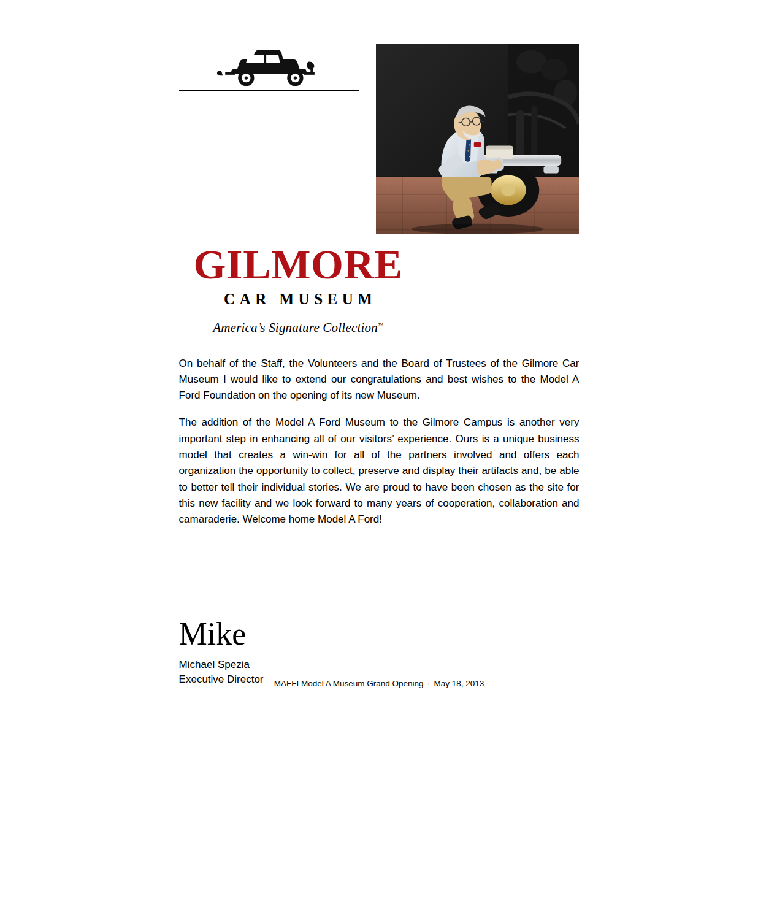GILMORE
CAR MUSEUM
America’s Signature Collection™
On behalf of the Staff, the Volunteers and the Board of Trustees of the Gilmore Car Museum I would like to extend our congratulations and best wishes to the Model A Ford Foundation on the opening of its new Museum.
The addition of the Model A Ford Museum to the Gilmore Campus is another very important step in enhancing all of our visitors’ experience. Ours is a unique business model that creates a win-win for all of the partners involved and offers each organization the opportunity to collect, preserve and display their artifacts and, be able to better tell their individual stories. We are proud to have been chosen as the site for this new facility and we look forward to many years of cooperation, collaboration and camaraderie. Welcome home Model A Ford!
Mike
Michael Spezia
Executive Director
MAFFI Model A Museum Grand Opening · May 18, 2013